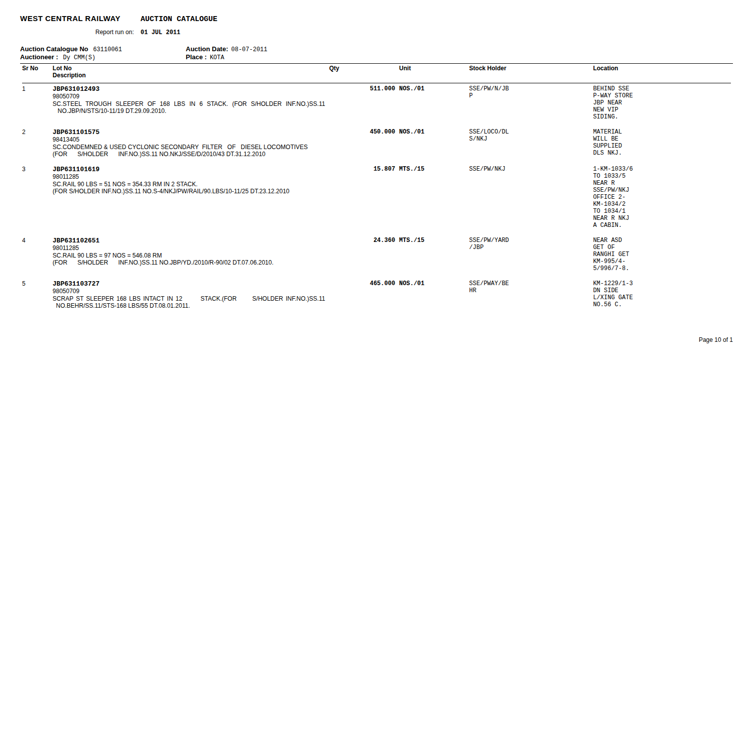WEST CENTRAL RAILWAY AUCTION CATALOGUE
Report run on: 01 JUL 2011
Auction Catalogue No 63110061
Auction Date: 08-07-2011
Auctioneer : Dy CMM(S)
Place : KOTA
| Sr No | Lot No Description | Qty | Unit | Stock Holder | Location |
| --- | --- | --- | --- | --- | --- |
| 1 | JBP631012493 98050709 SC.STEEL TROUGH SLEEPER OF 168 LBS IN 6 STACK. (FOR S/HOLDER INF.NO.)SS.11 NO.JBP/N/STS/10-11/19 DT.29.09.2010. | 511.000 | NOS./01 | SSE/PW/N/JB P | BEHIND SSE P-WAY STORE JBP NEAR NEW VIP SIDING. |
| 2 | JBP631101575 98413405 SC.CONDEMNED & USED CYCLONIC SECONDARY FILTER OF DIESEL LOCOMOTIVES (FOR S/HOLDER INF.NO.)SS.11 NO.NKJ/SSE/D/2010/43 DT.31.12.2010 | 450.000 | NOS./01 | SSE/LOCO/DL S/NKJ | MATERIAL WILL BE SUPPLIED DLS NKJ. |
| 3 | JBP631101619 98011285 SC.RAIL 90 LBS = 51 NOS = 354.33 RM IN 2 STACK. (FOR S/HOLDER INF.NO.)SS.11 NO.S-4/NKJ/PW/RAIL/90.LBS/10-11/25 DT.23.12.2010 | 15.807 | MTS./15 | SSE/PW/NKJ | 1-KM-1033/6 TO 1033/5 NEAR R SSE/PW/NKJ OFFICE 2- KM-1034/2 TO 1034/1 NEAR R NKJ A CABIN. |
| 4 | JBP631102651 98011285 SC.RAIL 90 LBS = 97 NOS = 546.08 RM (FOR S/HOLDER INF.NO.)SS.11 NO.JBP/YD./2010/R-90/02 DT.07.06.2010. | 24.360 | MTS./15 | SSE/PW/YARD /JBP | NEAR ASD GET OF RANGHI GET KM-995/4- 5/996/7-8. |
| 5 | JBP631103727 98050709 SCRAP ST SLEEPER 168 LBS INTACT IN 12 STACK.(FOR S/HOLDER INF.NO.)SS.11 NO.BEHR/SS.11/STS-168 LBS/55 DT.08.01.2011. | 465.000 | NOS./01 | SSE/PWAY/BE HR | KM-1229/1-3 DN SIDE L/XING GATE NO.56 C. |
Page 10 of 1